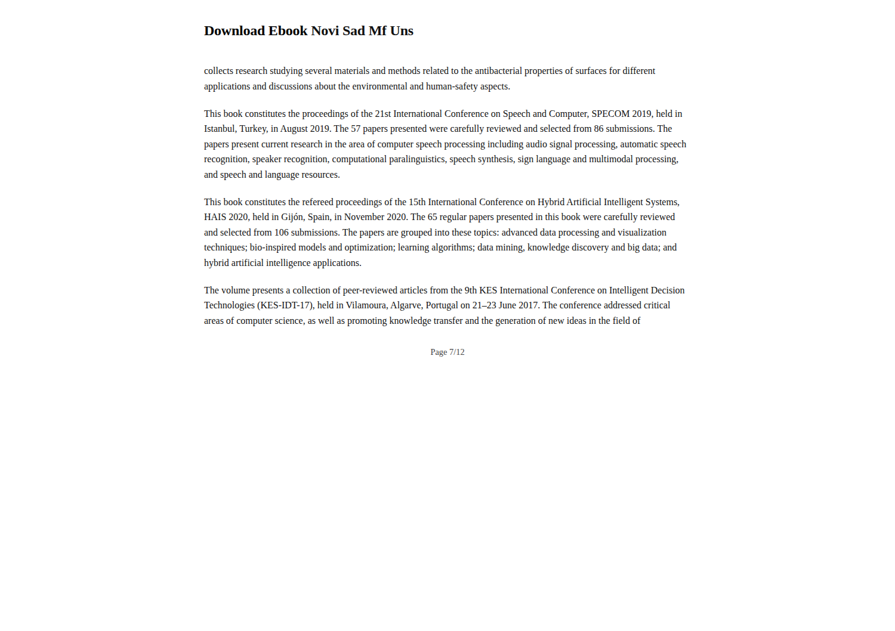Download Ebook Novi Sad Mf Uns
collects research studying several materials and methods related to the antibacterial properties of surfaces for different applications and discussions about the environmental and human-safety aspects.
This book constitutes the proceedings of the 21st International Conference on Speech and Computer, SPECOM 2019, held in Istanbul, Turkey, in August 2019. The 57 papers presented were carefully reviewed and selected from 86 submissions. The papers present current research in the area of computer speech processing including audio signal processing, automatic speech recognition, speaker recognition, computational paralinguistics, speech synthesis, sign language and multimodal processing, and speech and language resources.
This book constitutes the refereed proceedings of the 15th International Conference on Hybrid Artificial Intelligent Systems, HAIS 2020, held in Gijón, Spain, in November 2020. The 65 regular papers presented in this book were carefully reviewed and selected from 106 submissions. The papers are grouped into these topics: advanced data processing and visualization techniques; bio-inspired models and optimization; learning algorithms; data mining, knowledge discovery and big data; and hybrid artificial intelligence applications.
The volume presents a collection of peer-reviewed articles from the 9th KES International Conference on Intelligent Decision Technologies (KES-IDT-17), held in Vilamoura, Algarve, Portugal on 21–23 June 2017. The conference addressed critical areas of computer science, as well as promoting knowledge transfer and the generation of new ideas in the field of
Page 7/12